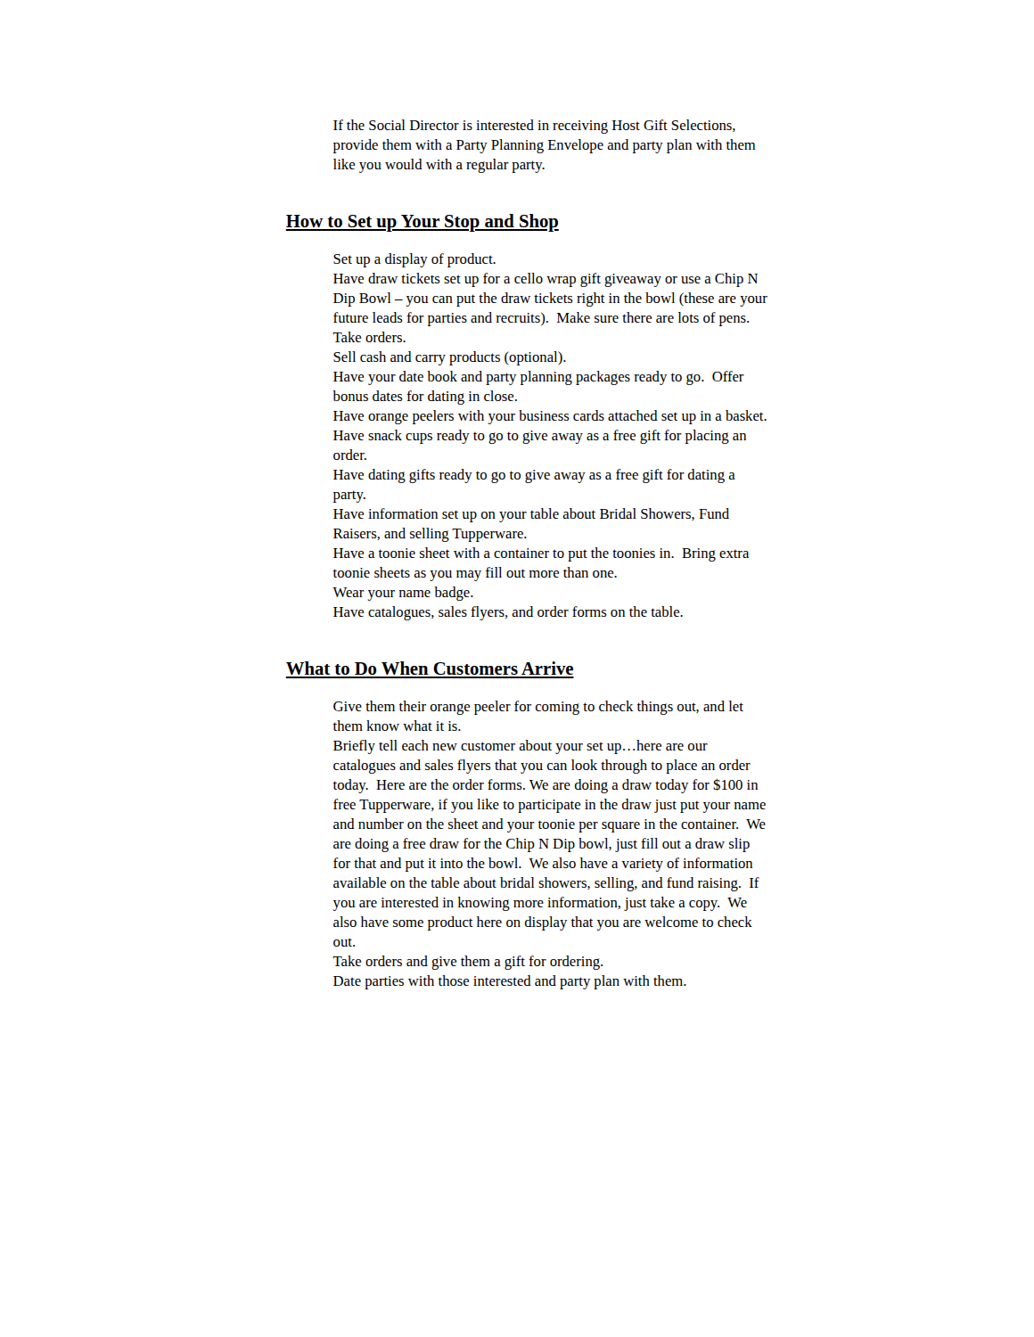If the Social Director is interested in receiving Host Gift Selections, provide them with a Party Planning Envelope and party plan with them like you would with a regular party.
How to Set up Your Stop and Shop
Set up a display of product.
Have draw tickets set up for a cello wrap gift giveaway or use a Chip N Dip Bowl – you can put the draw tickets right in the bowl (these are your future leads for parties and recruits). Make sure there are lots of pens.
Take orders.
Sell cash and carry products (optional).
Have your date book and party planning packages ready to go. Offer bonus dates for dating in close.
Have orange peelers with your business cards attached set up in a basket.
Have snack cups ready to go to give away as a free gift for placing an order.
Have dating gifts ready to go to give away as a free gift for dating a party.
Have information set up on your table about Bridal Showers, Fund Raisers, and selling Tupperware.
Have a toonie sheet with a container to put the toonies in. Bring extra toonie sheets as you may fill out more than one.
Wear your name badge.
Have catalogues, sales flyers, and order forms on the table.
What to Do When Customers Arrive
Give them their orange peeler for coming to check things out, and let them know what it is.
Briefly tell each new customer about your set up…here are our catalogues and sales flyers that you can look through to place an order today. Here are the order forms. We are doing a draw today for $100 in free Tupperware, if you like to participate in the draw just put your name and number on the sheet and your toonie per square in the container. We are doing a free draw for the Chip N Dip bowl, just fill out a draw slip for that and put it into the bowl. We also have a variety of information available on the table about bridal showers, selling, and fund raising. If you are interested in knowing more information, just take a copy. We also have some product here on display that you are welcome to check out.
Take orders and give them a gift for ordering.
Date parties with those interested and party plan with them.